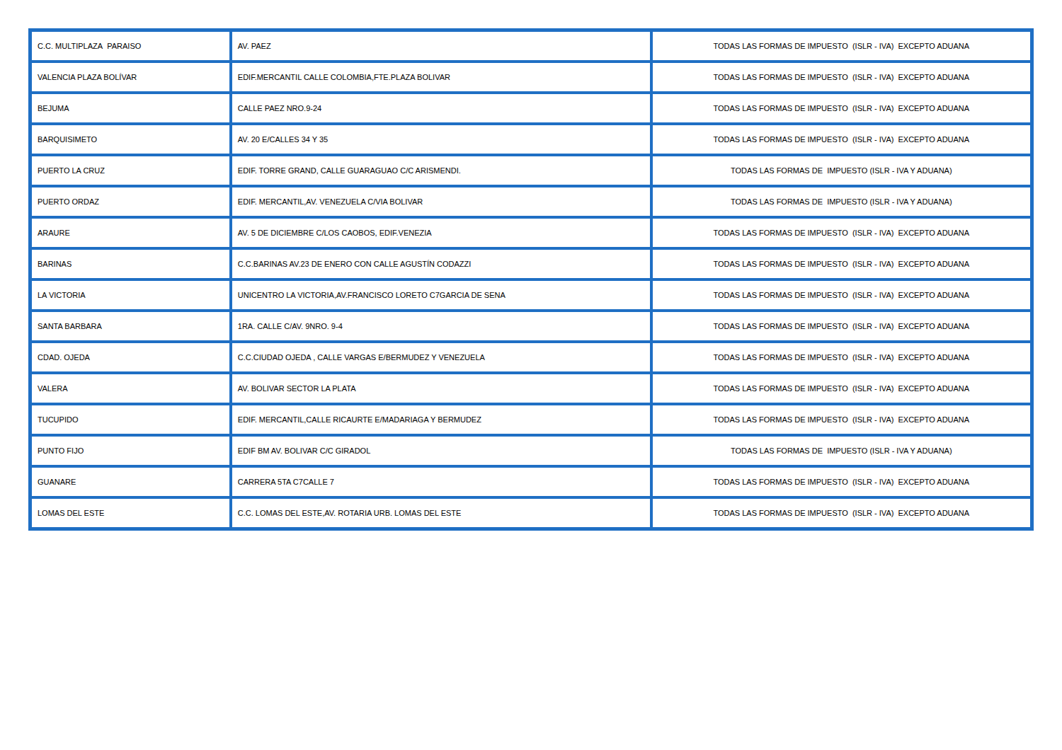| C.C. MULTIPLAZA PARAISO | AV. PAEZ | TODAS LAS FORMAS DE IMPUESTO (ISLR - IVA) EXCEPTO ADUANA |
| VALENCIA PLAZA BOLÍVAR | EDIF.MERCANTIL CALLE COLOMBIA,FTE.PLAZA BOLIVAR | TODAS LAS FORMAS DE IMPUESTO (ISLR - IVA) EXCEPTO ADUANA |
| BEJUMA | CALLE PAEZ NRO.9-24 | TODAS LAS FORMAS DE IMPUESTO (ISLR - IVA) EXCEPTO ADUANA |
| BARQUISIMETO | AV. 20 E/CALLES 34 Y 35 | TODAS LAS FORMAS DE IMPUESTO (ISLR - IVA) EXCEPTO ADUANA |
| PUERTO LA CRUZ | EDIF. TORRE GRAND, CALLE GUARAGUAO C/C ARISMENDI. | TODAS LAS FORMAS DE IMPUESTO (ISLR - IVA Y ADUANA) |
| PUERTO ORDAZ | EDIF. MERCANTIL,AV. VENEZUELA C/VIA BOLIVAR | TODAS LAS FORMAS DE IMPUESTO (ISLR - IVA Y ADUANA) |
| ARAURE | AV. 5 DE DICIEMBRE C/LOS CAOBOS, EDIF.VENEZIA | TODAS LAS FORMAS DE IMPUESTO (ISLR - IVA) EXCEPTO ADUANA |
| BARINAS | C.C.BARINAS AV.23 DE ENERO CON CALLE AGUSTÍN CODAZZI | TODAS LAS FORMAS DE IMPUESTO (ISLR - IVA) EXCEPTO ADUANA |
| LA VICTORIA | UNICENTRO LA VICTORIA,AV.FRANCISCO LORETO C7GARCIA DE SENA | TODAS LAS FORMAS DE IMPUESTO (ISLR - IVA) EXCEPTO ADUANA |
| SANTA BARBARA | 1RA. CALLE C/AV. 9NRO. 9-4 | TODAS LAS FORMAS DE IMPUESTO (ISLR - IVA) EXCEPTO ADUANA |
| CDAD. OJEDA | C.C.CIUDAD OJEDA , CALLE VARGAS E/BERMUDEZ Y VENEZUELA | TODAS LAS FORMAS DE IMPUESTO (ISLR - IVA) EXCEPTO ADUANA |
| VALERA | AV. BOLIVAR SECTOR LA PLATA | TODAS LAS FORMAS DE IMPUESTO (ISLR - IVA) EXCEPTO ADUANA |
| TUCUPIDO | EDIF. MERCANTIL,CALLE RICAURTE E/MADARIAGA Y BERMUDEZ | TODAS LAS FORMAS DE IMPUESTO (ISLR - IVA) EXCEPTO ADUANA |
| PUNTO FIJO | EDIF BM AV. BOLIVAR C/C GIRADOL | TODAS LAS FORMAS DE IMPUESTO (ISLR - IVA Y ADUANA) |
| GUANARE | CARRERA 5TA C7CALLE 7 | TODAS LAS FORMAS DE IMPUESTO (ISLR - IVA) EXCEPTO ADUANA |
| LOMAS DEL ESTE | C.C. LOMAS DEL ESTE,AV. ROTARIA URB. LOMAS DEL ESTE | TODAS LAS FORMAS DE IMPUESTO (ISLR - IVA) EXCEPTO ADUANA |